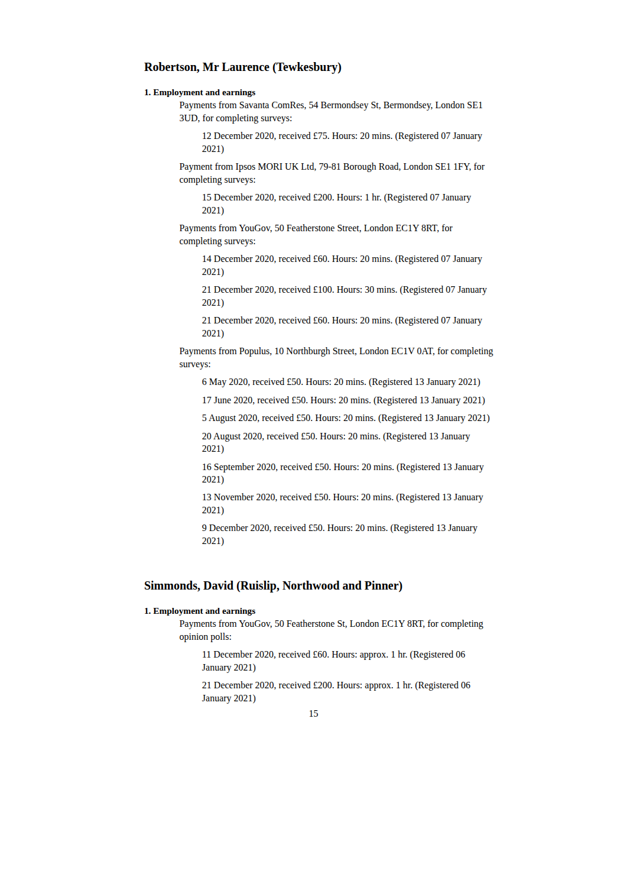Robertson, Mr Laurence (Tewkesbury)
1. Employment and earnings
Payments from Savanta ComRes, 54 Bermondsey St, Bermondsey, London SE1 3UD, for completing surveys:
12 December 2020, received £75. Hours: 20 mins. (Registered 07 January 2021)
Payment from Ipsos MORI UK Ltd, 79-81 Borough Road, London SE1 1FY, for completing surveys:
15 December 2020, received £200. Hours: 1 hr. (Registered 07 January 2021)
Payments from YouGov, 50 Featherstone Street, London EC1Y 8RT, for completing surveys:
14 December 2020, received £60. Hours: 20 mins. (Registered 07 January 2021)
21 December 2020, received £100. Hours: 30 mins. (Registered 07 January 2021)
21 December 2020, received £60. Hours: 20 mins. (Registered 07 January 2021)
Payments from Populus, 10 Northburgh Street, London EC1V 0AT, for completing surveys:
6 May 2020, received £50. Hours: 20 mins. (Registered 13 January 2021)
17 June 2020, received £50. Hours: 20 mins. (Registered 13 January 2021)
5 August 2020, received £50. Hours: 20 mins. (Registered 13 January 2021)
20 August 2020, received £50. Hours: 20 mins. (Registered 13 January 2021)
16 September 2020, received £50. Hours: 20 mins. (Registered 13 January 2021)
13 November 2020, received £50. Hours: 20 mins. (Registered 13 January 2021)
9 December 2020, received £50. Hours: 20 mins. (Registered 13 January 2021)
Simmonds, David (Ruislip, Northwood and Pinner)
1. Employment and earnings
Payments from YouGov, 50 Featherstone St, London EC1Y 8RT, for completing opinion polls:
11 December 2020, received £60. Hours: approx. 1 hr. (Registered 06 January 2021)
21 December 2020, received £200. Hours: approx. 1 hr. (Registered 06 January 2021)
15